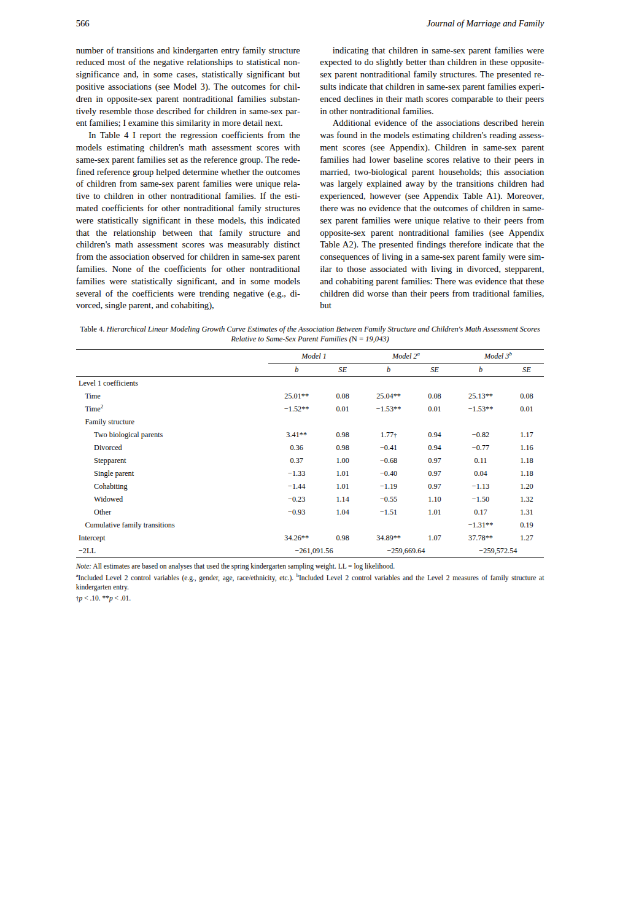566 Journal of Marriage and Family
number of transitions and kindergarten entry family structure reduced most of the negative relationships to statistical nonsignificance and, in some cases, statistically significant but positive associations (see Model 3). The outcomes for children in opposite-sex parent nontraditional families substantively resemble those described for children in same-sex parent families; I examine this similarity in more detail next.
In Table 4 I report the regression coefficients from the models estimating children's math assessment scores with same-sex parent families set as the reference group. The redefined reference group helped determine whether the outcomes of children from same-sex parent families were unique relative to children in other nontraditional families. If the estimated coefficients for other nontraditional family structures were statistically significant in these models, this indicated that the relationship between that family structure and children's math assessment scores was measurably distinct from the association observed for children in same-sex parent families. None of the coefficients for other nontraditional families were statistically significant, and in some models several of the coefficients were trending negative (e.g., divorced, single parent, and cohabiting),
indicating that children in same-sex parent families were expected to do slightly better than children in these opposite-sex parent nontraditional family structures. The presented results indicate that children in same-sex parent families experienced declines in their math scores comparable to their peers in other nontraditional families.
Additional evidence of the associations described herein was found in the models estimating children's reading assessment scores (see Appendix). Children in same-sex parent families had lower baseline scores relative to their peers in married, two-biological parent households; this association was largely explained away by the transitions children had experienced, however (see Appendix Table A1). Moreover, there was no evidence that the outcomes of children in same-sex parent families were unique relative to their peers from opposite-sex parent nontraditional families (see Appendix Table A2). The presented findings therefore indicate that the consequences of living in a same-sex parent family were similar to those associated with living in divorced, stepparent, and cohabiting parent families: There was evidence that these children did worse than their peers from traditional families, but
Table 4. Hierarchical Linear Modeling Growth Curve Estimates of the Association Between Family Structure and Children's Math Assessment Scores Relative to Same-Sex Parent Families ( N = 19,043)
| | Model 1 | Model 2 a | Model 3 b |
| --- | --- | --- | --- |
| | b | SE | b | SE | b | SE |
| Level 1 coefficients | | | | | | |
| Time | 25.01** | 0.08 | 25.04** | 0.08 | 25.13** | 0.08 |
| Time 2 | −1.52** | 0.01 | −1.53** | 0.01 | −1.53** | 0.01 |
| Family structure | | | | | | |
| Two biological parents | 3.41** | 0.98 | 1.77 † | 0.94 | −0.82 | 1.17 |
| Divorced | 0.36 | 0.98 | −0.41 | 0.94 | −0.77 | 1.16 |
| Stepparent | 0.37 | 1.00 | −0.68 | 0.97 | 0.11 | 1.18 |
| Single parent | −1.33 | 1.01 | −0.40 | 0.97 | 0.04 | 1.18 |
| Cohabiting | −1.44 | 1.01 | −1.19 | 0.97 | −1.13 | 1.20 |
| Widowed | −0.23 | 1.14 | −0.55 | 1.10 | −1.50 | 1.32 |
| Other | −0.93 | 1.04 | −1.51 | 1.01 | 0.17 | 1.31 |
| Cumulative family transitions | | | | | −1.31** | 0.19 |
| Intercept | 34.26** | 0.98 | 34.89** | 1.07 | 37.78** | 1.27 |
| −2LL | −261,091.56 | −259,669.64 | −259,572.54 |
Note: All estimates are based on analyses that used the spring kindergarten sampling weight. LL = log likelihood.
aIncluded Level 2 control variables (e.g., gender, age, race/ethnicity, etc.). bIncluded Level 2 control variables and the Level 2 measures of family structure at kindergarten entry.
†p < .10. **p < .01.